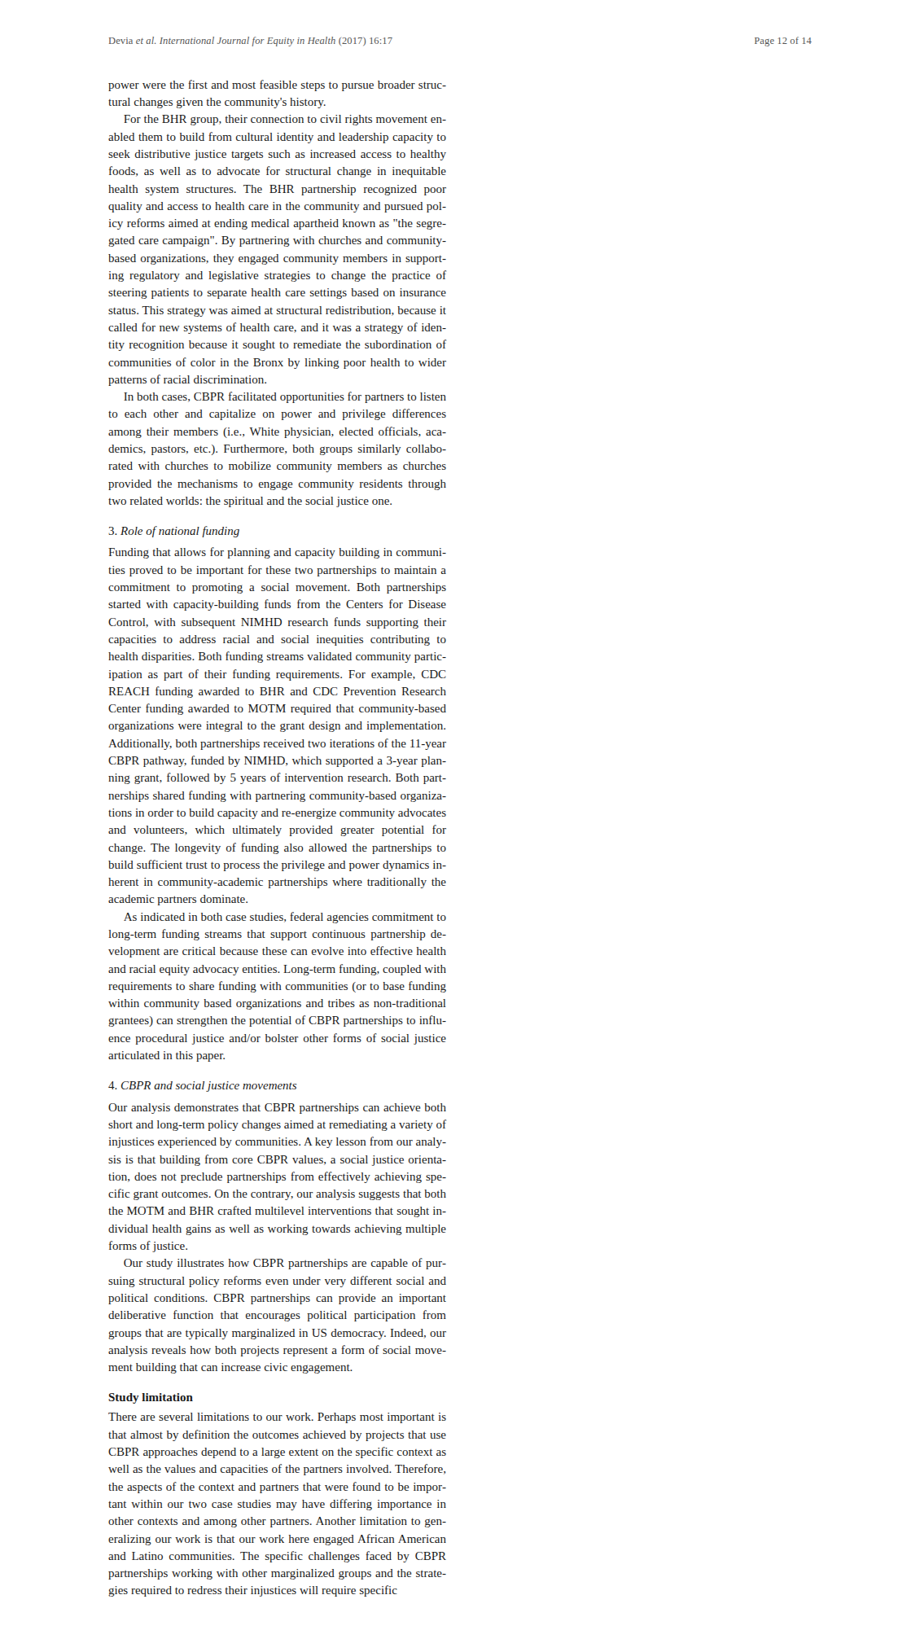Devia et al. International Journal for Equity in Health (2017) 16:17
Page 12 of 14
power were the first and most feasible steps to pursue broader structural changes given the community's history.
For the BHR group, their connection to civil rights movement enabled them to build from cultural identity and leadership capacity to seek distributive justice targets such as increased access to healthy foods, as well as to advocate for structural change in inequitable health system structures. The BHR partnership recognized poor quality and access to health care in the community and pursued policy reforms aimed at ending medical apartheid known as "the segregated care campaign". By partnering with churches and community-based organizations, they engaged community members in supporting regulatory and legislative strategies to change the practice of steering patients to separate health care settings based on insurance status. This strategy was aimed at structural redistribution, because it called for new systems of health care, and it was a strategy of identity recognition because it sought to remediate the subordination of communities of color in the Bronx by linking poor health to wider patterns of racial discrimination.
In both cases, CBPR facilitated opportunities for partners to listen to each other and capitalize on power and privilege differences among their members (i.e., White physician, elected officials, academics, pastors, etc.). Furthermore, both groups similarly collaborated with churches to mobilize community members as churches provided the mechanisms to engage community residents through two related worlds: the spiritual and the social justice one.
3. Role of national funding
Funding that allows for planning and capacity building in communities proved to be important for these two partnerships to maintain a commitment to promoting a social movement. Both partnerships started with capacity-building funds from the Centers for Disease Control, with subsequent NIMHD research funds supporting their capacities to address racial and social inequities contributing to health disparities. Both funding streams validated community participation as part of their funding requirements. For example, CDC REACH funding awarded to BHR and CDC Prevention Research Center funding awarded to MOTM required that community-based organizations were integral to the grant design and implementation. Additionally, both partnerships received two iterations of the 11-year CBPR pathway, funded by NIMHD, which supported a 3-year planning grant, followed by 5 years of intervention research. Both partnerships shared funding with partnering community-based organizations in order to build capacity and re-energize community advocates and volunteers, which ultimately provided greater potential for change. The longevity of funding also allowed the partnerships to build sufficient trust to process the privilege and power dynamics inherent in community-academic partnerships where traditionally the academic partners dominate.
As indicated in both case studies, federal agencies commitment to long-term funding streams that support continuous partnership development are critical because these can evolve into effective health and racial equity advocacy entities. Long-term funding, coupled with requirements to share funding with communities (or to base funding within community based organizations and tribes as non-traditional grantees) can strengthen the potential of CBPR partnerships to influence procedural justice and/or bolster other forms of social justice articulated in this paper.
4. CBPR and social justice movements
Our analysis demonstrates that CBPR partnerships can achieve both short and long-term policy changes aimed at remediating a variety of injustices experienced by communities. A key lesson from our analysis is that building from core CBPR values, a social justice orientation, does not preclude partnerships from effectively achieving specific grant outcomes. On the contrary, our analysis suggests that both the MOTM and BHR crafted multilevel interventions that sought individual health gains as well as working towards achieving multiple forms of justice.
Our study illustrates how CBPR partnerships are capable of pursuing structural policy reforms even under very different social and political conditions. CBPR partnerships can provide an important deliberative function that encourages political participation from groups that are typically marginalized in US democracy. Indeed, our analysis reveals how both projects represent a form of social movement building that can increase civic engagement.
Study limitation
There are several limitations to our work. Perhaps most important is that almost by definition the outcomes achieved by projects that use CBPR approaches depend to a large extent on the specific context as well as the values and capacities of the partners involved. Therefore, the aspects of the context and partners that were found to be important within our two case studies may have differing importance in other contexts and among other partners. Another limitation to generalizing our work is that our work here engaged African American and Latino communities. The specific challenges faced by CBPR partnerships working with other marginalized groups and the strategies required to redress their injustices will require specific